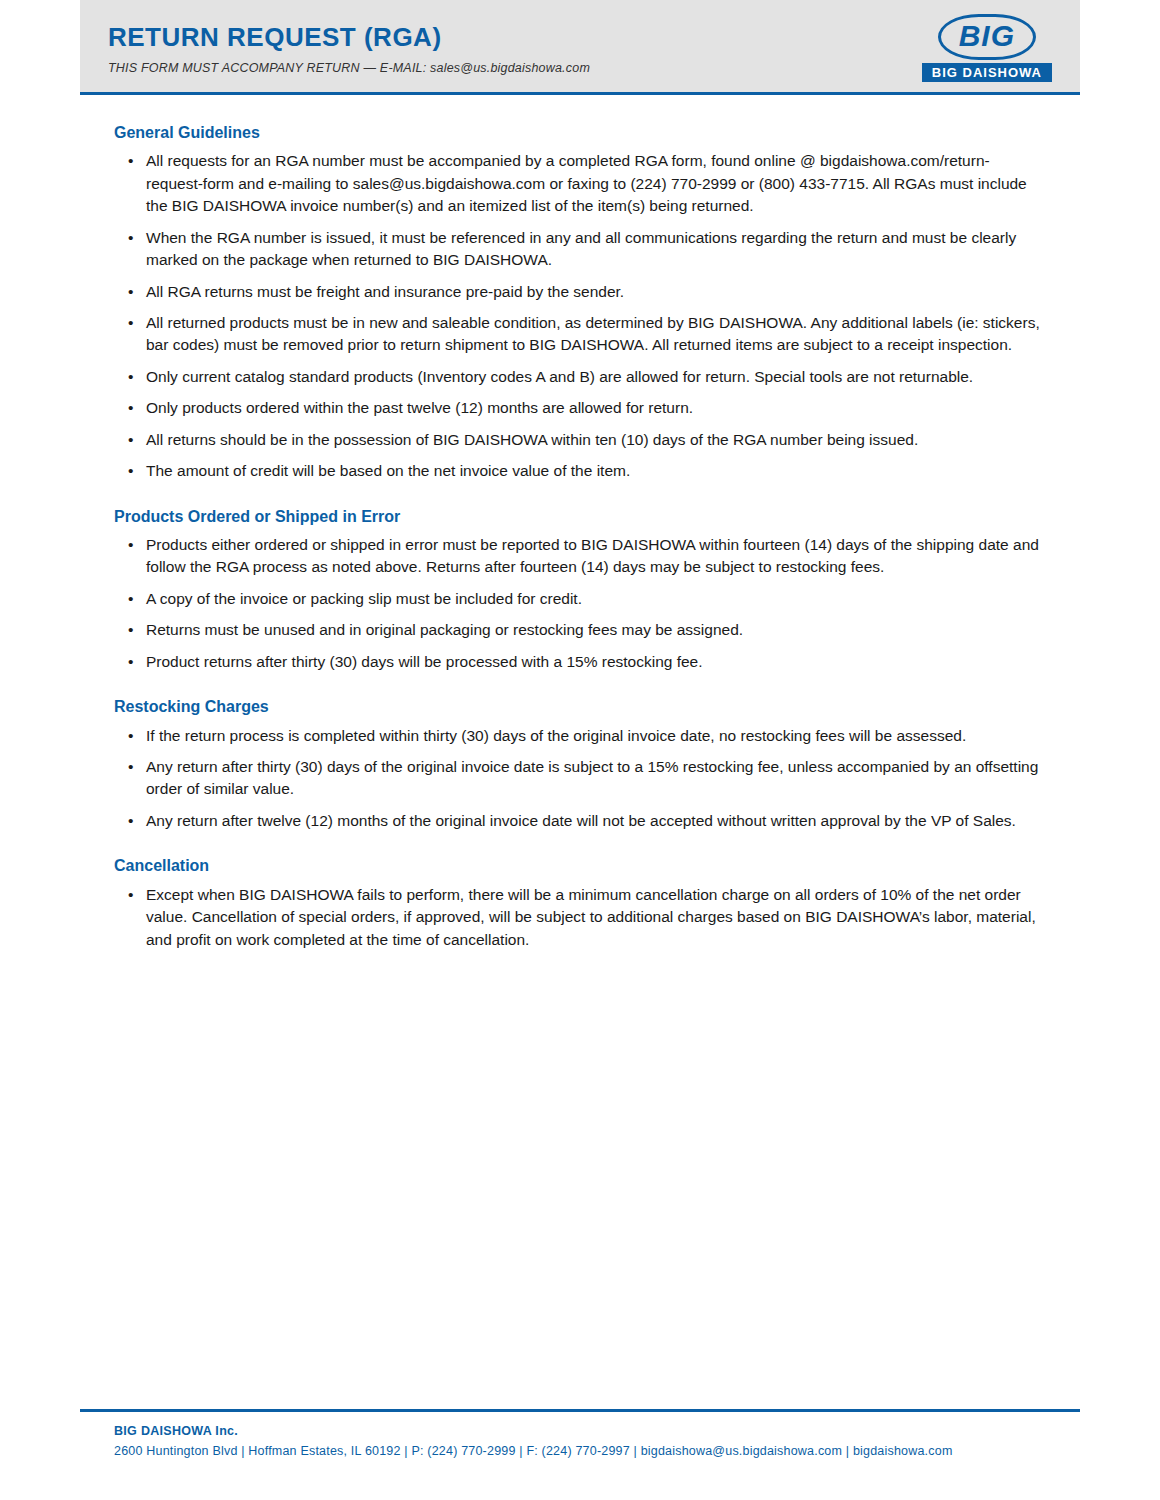RETURN REQUEST (RGA)
THIS FORM MUST ACCOMPANY RETURN — E-MAIL: sales@us.bigdaishowa.com
BIG
BIG DAISHOWA
General Guidelines
All requests for an RGA number must be accompanied by a completed RGA form, found online @ bigdaishowa.com/return-request-form and e-mailing to sales@us.bigdaishowa.com or faxing to (224) 770-2999 or (800) 433-7715. All RGAs must include the BIG DAISHOWA invoice number(s) and an itemized list of the item(s) being returned.
When the RGA number is issued, it must be referenced in any and all communications regarding the return and must be clearly marked on the package when returned to BIG DAISHOWA.
All RGA returns must be freight and insurance pre-paid by the sender.
All returned products must be in new and saleable condition, as determined by BIG DAISHOWA. Any additional labels (ie: stickers, bar codes) must be removed prior to return shipment to BIG DAISHOWA. All returned items are subject to a receipt inspection.
Only current catalog standard products (Inventory codes A and B) are allowed for return. Special tools are not returnable.
Only products ordered within the past twelve (12) months are allowed for return.
All returns should be in the possession of BIG DAISHOWA within ten (10) days of the RGA number being issued.
The amount of credit will be based on the net invoice value of the item.
Products Ordered or Shipped in Error
Products either ordered or shipped in error must be reported to BIG DAISHOWA within fourteen (14) days of the shipping date and follow the RGA process as noted above. Returns after fourteen (14) days may be subject to restocking fees.
A copy of the invoice or packing slip must be included for credit.
Returns must be unused and in original packaging or restocking fees may be assigned.
Product returns after thirty (30) days will be processed with a 15% restocking fee.
Restocking Charges
If the return process is completed within thirty (30) days of the original invoice date, no restocking fees will be assessed.
Any return after thirty (30) days of the original invoice date is subject to a 15% restocking fee, unless accompanied by an offsetting order of similar value.
Any return after twelve (12) months of the original invoice date will not be accepted without written approval by the VP of Sales.
Cancellation
Except when BIG DAISHOWA fails to perform, there will be a minimum cancellation charge on all orders of 10% of the net order value. Cancellation of special orders, if approved, will be subject to additional charges based on BIG DAISHOWA’s labor, material, and profit on work completed at the time of cancellation.
BIG DAISHOWA Inc.
2600 Huntington Blvd | Hoffman Estates, IL 60192 | P: (224) 770-2999 | F: (224) 770-2997 | bigdaishowa@us.bigdaishowa.com | bigdaishowa.com